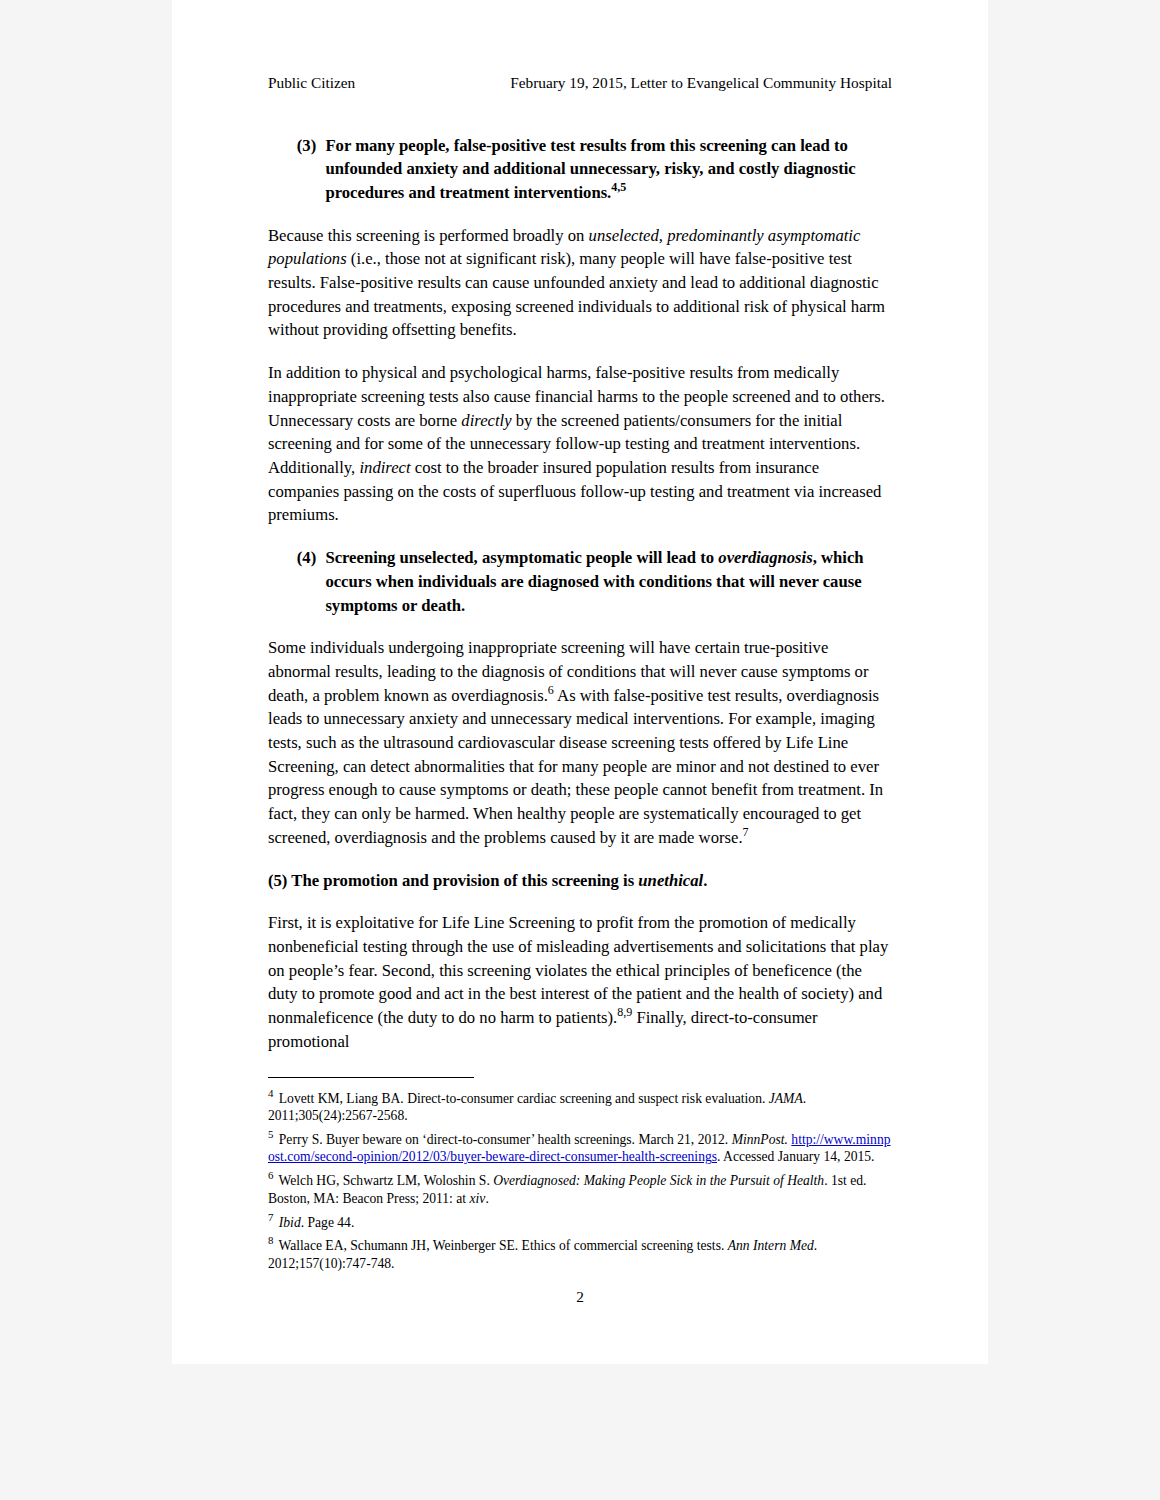Public Citizen February 19, 2015, Letter to Evangelical Community Hospital
(3) For many people, false-positive test results from this screening can lead to unfounded anxiety and additional unnecessary, risky, and costly diagnostic procedures and treatment interventions.4,5
Because this screening is performed broadly on unselected, predominantly asymptomatic populations (i.e., those not at significant risk), many people will have false-positive test results. False-positive results can cause unfounded anxiety and lead to additional diagnostic procedures and treatments, exposing screened individuals to additional risk of physical harm without providing offsetting benefits.
In addition to physical and psychological harms, false-positive results from medically inappropriate screening tests also cause financial harms to the people screened and to others. Unnecessary costs are borne directly by the screened patients/consumers for the initial screening and for some of the unnecessary follow-up testing and treatment interventions. Additionally, indirect cost to the broader insured population results from insurance companies passing on the costs of superfluous follow-up testing and treatment via increased premiums.
(4) Screening unselected, asymptomatic people will lead to overdiagnosis, which occurs when individuals are diagnosed with conditions that will never cause symptoms or death.
Some individuals undergoing inappropriate screening will have certain true-positive abnormal results, leading to the diagnosis of conditions that will never cause symptoms or death, a problem known as overdiagnosis.6 As with false-positive test results, overdiagnosis leads to unnecessary anxiety and unnecessary medical interventions. For example, imaging tests, such as the ultrasound cardiovascular disease screening tests offered by Life Line Screening, can detect abnormalities that for many people are minor and not destined to ever progress enough to cause symptoms or death; these people cannot benefit from treatment. In fact, they can only be harmed. When healthy people are systematically encouraged to get screened, overdiagnosis and the problems caused by it are made worse.7
(5) The promotion and provision of this screening is unethical.
First, it is exploitative for Life Line Screening to profit from the promotion of medically nonbeneficial testing through the use of misleading advertisements and solicitations that play on people’s fear. Second, this screening violates the ethical principles of beneficence (the duty to promote good and act in the best interest of the patient and the health of society) and nonmaleficence (the duty to do no harm to patients).8,9 Finally, direct-to-consumer promotional
4 Lovett KM, Liang BA. Direct-to-consumer cardiac screening and suspect risk evaluation. JAMA. 2011;305(24):2567-2568.
5 Perry S. Buyer beware on ‘direct-to-consumer’ health screenings. March 21, 2012. MinnPost. http://www.minnpost.com/second-opinion/2012/03/buyer-beware-direct-consumer-health-screenings. Accessed January 14, 2015.
6 Welch HG, Schwartz LM, Woloshin S. Overdiagnosed: Making People Sick in the Pursuit of Health. 1st ed. Boston, MA: Beacon Press; 2011: at xiv.
7 Ibid. Page 44.
8 Wallace EA, Schumann JH, Weinberger SE. Ethics of commercial screening tests. Ann Intern Med. 2012;157(10):747-748.
2